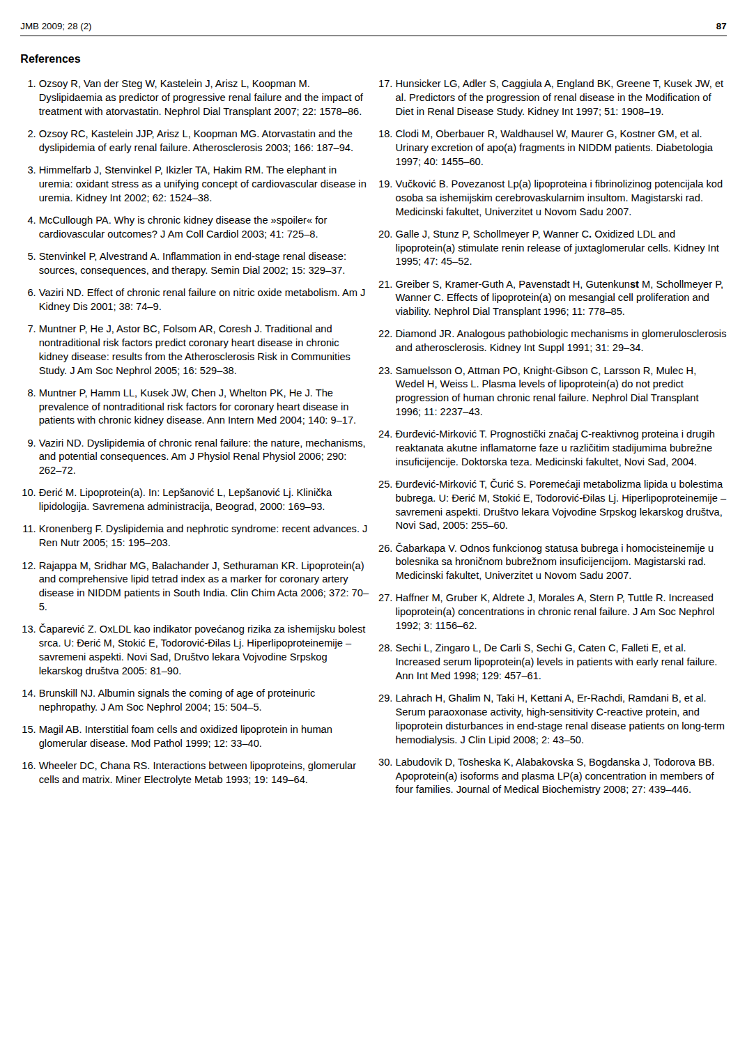JMB 2009; 28 (2) 87
References
Ozsoy R, Van der Steg W, Kastelein J, Arisz L, Koopman M. Dyslipidaemia as predictor of progressive renal failure and the impact of treatment with atorvastatin. Nephrol Dial Transplant 2007; 22: 1578–86.
Ozsoy RC, Kastelein JJP, Arisz L, Koopman MG. Atorvastatin and the dyslipidemia of early renal failure. Atherosclerosis 2003; 166: 187–94.
Himmelfarb J, Stenvinkel P, Ikizler TA, Hakim RM. The elephant in uremia: oxidant stress as a unifying concept of cardiovascular disease in uremia. Kidney Int 2002; 62: 1524–38.
McCullough PA. Why is chronic kidney disease the »spoiler« for cardiovascular outcomes? J Am Coll Cardiol 2003; 41: 725–8.
Stenvinkel P, Alvestrand A. Inflammation in end-stage renal disease: sources, consequences, and therapy. Semin Dial 2002; 15: 329–37.
Vaziri ND. Effect of chronic renal failure on nitric oxide metabolism. Am J Kidney Dis 2001; 38: 74–9.
Muntner P, He J, Astor BC, Folsom AR, Coresh J. Traditional and nontraditional risk factors predict coronary heart disease in chronic kidney disease: results from the Atherosclerosis Risk in Communities Study. J Am Soc Nephrol 2005; 16: 529–38.
Muntner P, Hamm LL, Kusek JW, Chen J, Whelton PK, He J. The prevalence of nontraditional risk factors for coronary heart disease in patients with chronic kidney disease. Ann Intern Med 2004; 140: 9–17.
Vaziri ND. Dyslipidemia of chronic renal failure: the nature, mechanisms, and potential consequences. Am J Physiol Renal Physiol 2006; 290: 262–72.
Đerić M. Lipoprotein(a). In: Lepšanović L, Lepšanović Lj. Klinička lipidologija. Savremena administracija, Beograd, 2000: 169–93.
Kronenberg F. Dyslipidemia and nephrotic syndrome: recent advances. J Ren Nutr 2005; 15: 195–203.
Rajappa M, Sridhar MG, Balachander J, Sethuraman KR. Lipoprotein(a) and comprehensive lipid tetrad index as a marker for coronary artery disease in NIDDM patients in South India. Clin Chim Acta 2006; 372: 70–5.
Čaparević Z. OxLDL kao indikator povećanog rizika za ishemijsku bolest srca. U: Đerić M, Stokić E, Todorović-Đilas Lj. Hiperlipoproteinemije – savremeni aspekti. Novi Sad, Društvo lekara Vojvodine Srpskog lekarskog društva 2005: 81–90.
Brunskill NJ. Albumin signals the coming of age of proteinuric nephropathy. J Am Soc Nephrol 2004; 15: 504–5.
Magil AB. Interstitial foam cells and oxidized lipoprotein in human glomerular disease. Mod Pathol 1999; 12: 33–40.
Wheeler DC, Chana RS. Interactions between lipoproteins, glomerular cells and matrix. Miner Electrolyte Metab 1993; 19: 149–64.
Hunsicker LG, Adler S, Caggiula A, England BK, Greene T, Kusek JW, et al. Predictors of the progression of renal disease in the Modification of Diet in Renal Disease Study. Kidney Int 1997; 51: 1908–19.
Clodi M, Oberbauer R, Waldhausel W, Maurer G, Kostner GM, et al. Urinary excretion of apo(a) fragments in NIDDM patients. Diabetologia 1997; 40: 1455–60.
Vučković B. Povezanost Lp(a) lipoproteina i fibrinolizinog potencijala kod osoba sa ishemijskim cerebrovaskularnim insultom. Magistarski rad. Medicinski fakultet, Univerzitet u Novom Sadu 2007.
Galle J, Stunz P, Schollmeyer P, Wanner C. Oxidized LDL and lipoprotein(a) stimulate renin release of juxtaglomerular cells. Kidney Int 1995; 47: 45–52.
Greiber S, Kramer-Guth A, Pavenstadt H, Gutenkunst M, Schollmeyer P, Wanner C. Effects of lipoprotein(a) on mesangial cell proliferation and viability. Nephrol Dial Transplant 1996; 11: 778–85.
Diamond JR. Analogous pathobiologic mechanisms in glomerulosclerosis and atherosclerosis. Kidney Int Suppl 1991; 31: 29–34.
Samuelsson O, Attman PO, Knight-Gibson C, Larsson R, Mulec H, Wedel H, Weiss L. Plasma levels of lipoprotein(a) do not predict progression of human chronic renal failure. Nephrol Dial Transplant 1996; 11: 2237–43.
Đurđević-Mirković T. Prognostički značaj C-reaktivnog proteina i drugih reaktanata akutne inflamatorne faze u različitim stadijumima bubrežne insuficijencije. Doktorska teza. Medicinski fakultet, Novi Sad, 2004.
Đurđević-Mirković T, Čurić S. Poremećaji metabolizma lipida u bolestima bubrega. U: Đerić M, Stokić E, Todorović-Đilas Lj. Hiperlipoproteinemije – savremeni aspekti. Društvo lekara Vojvodine Srpskog lekarskog društva, Novi Sad, 2005: 255–60.
Čabarkapa V. Odnos funkcionog statusa bubrega i homocisteinemije u bolesnika sa hroničnom bubrežnom insuficijencijom. Magistarski rad. Medicinski fakultet, Univerzitet u Novom Sadu 2007.
Haffner M, Gruber K, Aldrete J, Morales A, Stern P, Tuttle R. Increased lipoprotein(a) concentrations in chronic renal failure. J Am Soc Nephrol 1992; 3: 1156–62.
Sechi L, Zingaro L, De Carli S, Sechi G, Caten C, Falleti E, et al. Increased serum lipoprotein(a) levels in patients with early renal failure. Ann Int Med 1998; 129: 457–61.
Lahrach H, Ghalim N, Taki H, Kettani A, Er-Rachdi, Ramdani B, et al. Serum paraoxonase activity, high-sensitivity C-reactive protein, and lipoprotein disturbances in end-stage renal disease patients on long-term hemodialysis. J Clin Lipid 2008; 2: 43–50.
Labudovik D, Tosheska K, Alabakovska S, Bogdanska J, Todorova BB. Apoprotein(a) isoforms and plasma LP(a) concentration in members of four families. Journal of Medical Biochemistry 2008; 27: 439–446.